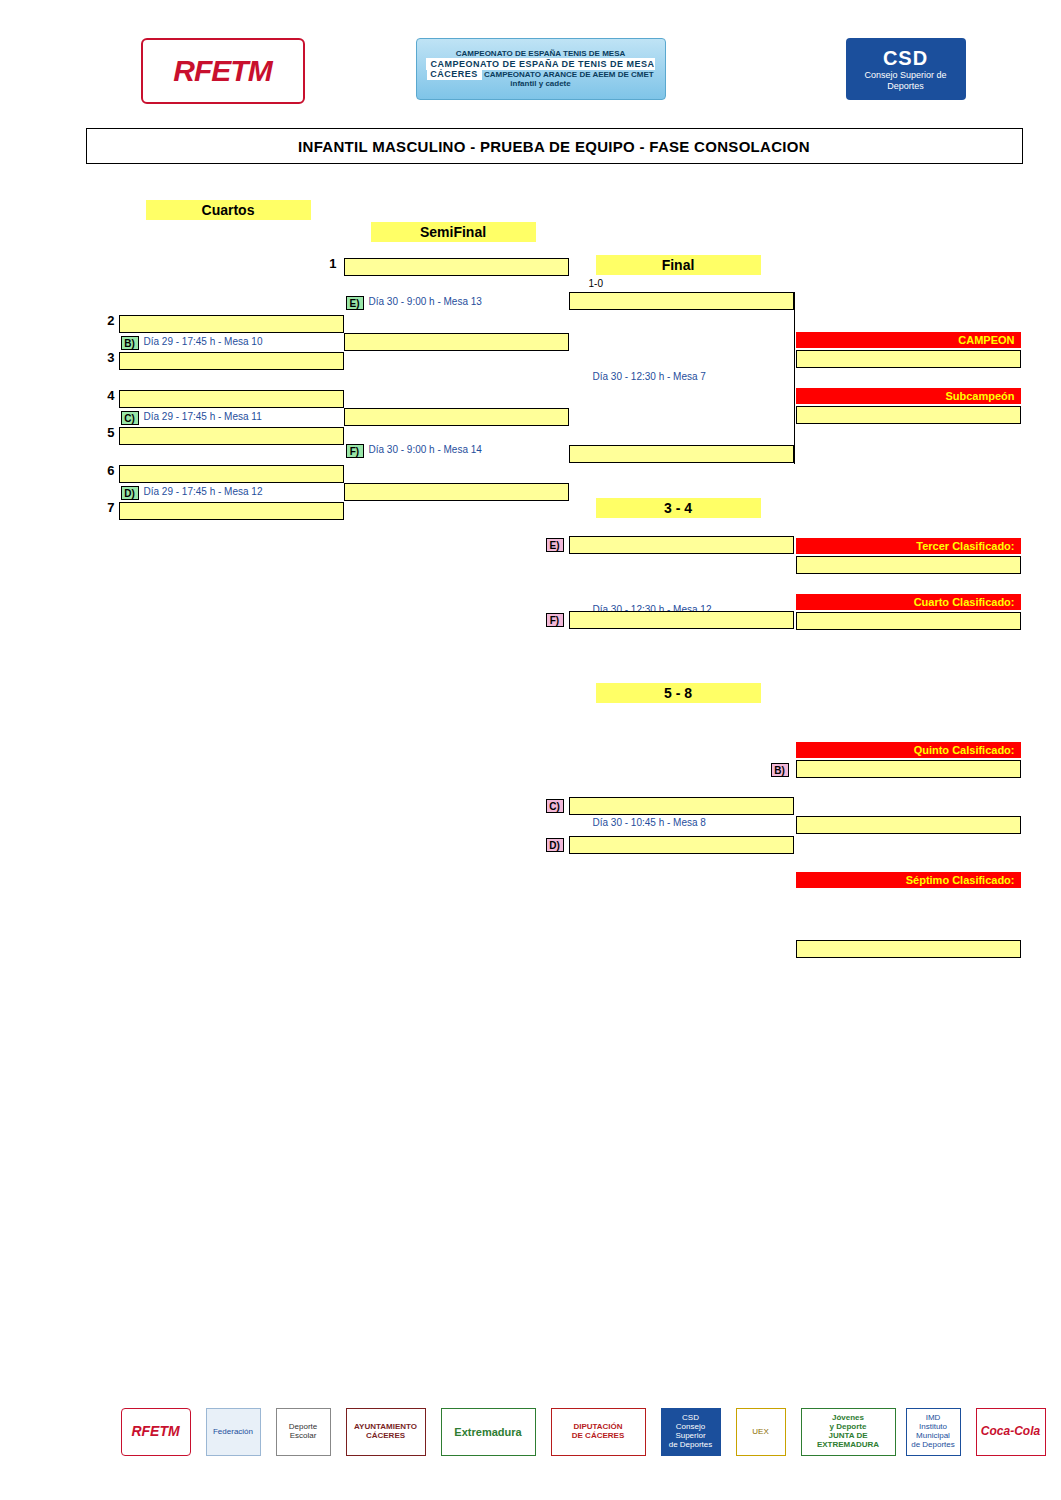RFETM
CAMPEONATO DE ESPAÑA TENIS DE MESA
CAMPEONATO DE ESPAÑA DE TENIS DE MESA CÁCERES CAMPEONATO ARANCE DE AEEM DE CMET
infantil y cadete
CSD
Consejo Superior de Deportes
INFANTIL MASCULINO - PRUEBA DE EQUIPO - FASE CONSOLACION
Cuartos
SemiFinal
Final
3 - 4
5 - 8
1
2
B)
Día 29 - 17:45 h - Mesa 10
3
4
C)
Día 29 - 17:45 h - Mesa 11
5
6
D)
Día 29 - 17:45 h - Mesa 12
7
E)
Día 30 - 9:00 h - Mesa 13
F)
Día 30 - 9:00 h - Mesa 14
1-0
Día 30 - 12:30 h - Mesa 7
CAMPEON
Subcampeón
E)
Día 30 - 12:30 h - Mesa 12
F)
Tercer Clasificado:
Cuarto Clasificado:
Quinto Calsificado:
B)
C)
Día 30 - 10:45 h - Mesa 8
D)
Séptimo Clasificado:
RFETM
Federación
Deporte
Escolar
AYUNTAMIENTO
CÁCERES
Extremadura
DIPUTACIÓN
DE CÁCERES
CSD
Consejo Superior
de Deportes
UEX
Jóvenes
y Deporte
JUNTA DE EXTREMADURA
IMD
Instituto Municipal
de Deportes
Coca-Cola